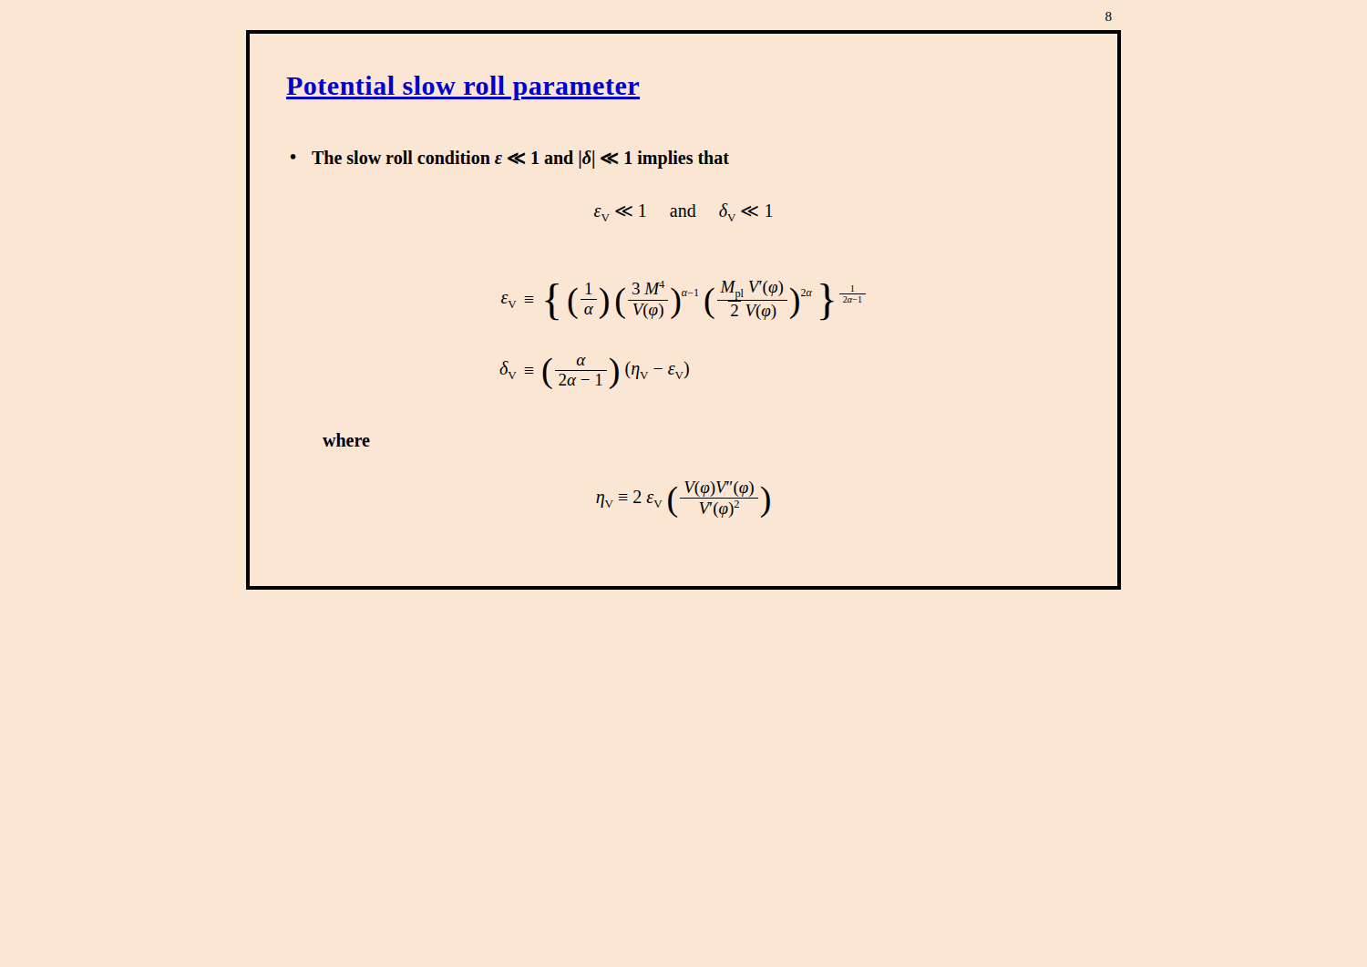8
Potential slow roll parameter
The slow roll condition ε ≪ 1 and |δ| ≪ 1 implies that
εV ≪ 1 and δV ≪ 1
| ε V | ≡ | { ( 1 α ) ( 3 M 4 V ( φ ) ) α −1 ( M pl V ′( φ ) 2 V ( φ ) ) 2 α } 1 2 α −1 |
| δ V | ≡ | ( α 2 α − 1 ) ( η V − ε V ) |
where
ηV ≡ 2 εV (V(φ)V″(φ) V′(φ)2)